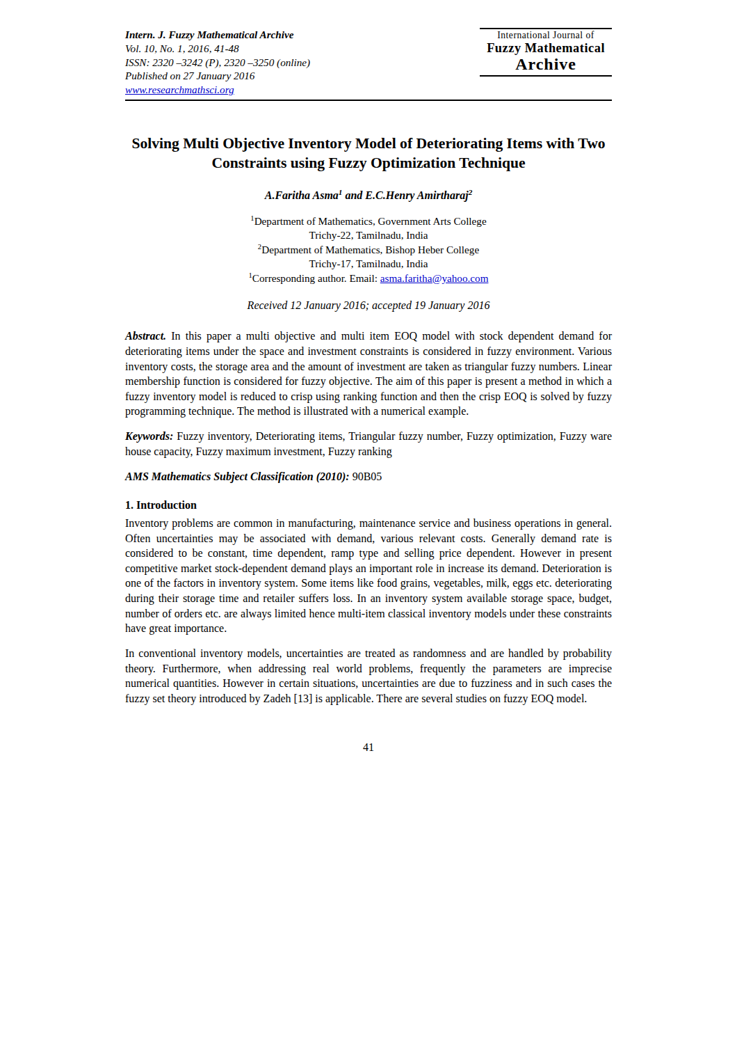Intern. J. Fuzzy Mathematical Archive
Vol. 10, No. 1, 2016, 41-48
ISSN: 2320 –3242 (P), 2320 –3250 (online)
Published on 27 January 2016
www.researchmathsci.org
International Journal of
Fuzzy Mathematical
Archive
Solving Multi Objective Inventory Model of Deteriorating Items with Two Constraints using Fuzzy Optimization Technique
A.Faritha Asma1 and E.C.Henry Amirtharaj2
1Department of Mathematics, Government Arts College
Trichy-22, Tamilnadu, India
2Department of Mathematics, Bishop Heber College
Trichy-17, Tamilnadu, India
1Corresponding author. Email: asma.faritha@yahoo.com
Received 12 January 2016; accepted 19 January 2016
Abstract. In this paper a multi objective and multi item EOQ model with stock dependent demand for deteriorating items under the space and investment constraints is considered in fuzzy environment. Various inventory costs, the storage area and the amount of investment are taken as triangular fuzzy numbers. Linear membership function is considered for fuzzy objective. The aim of this paper is present a method in which a fuzzy inventory model is reduced to crisp using ranking function and then the crisp EOQ is solved by fuzzy programming technique. The method is illustrated with a numerical example.
Keywords: Fuzzy inventory, Deteriorating items, Triangular fuzzy number, Fuzzy optimization, Fuzzy ware house capacity, Fuzzy maximum investment, Fuzzy ranking
AMS Mathematics Subject Classification (2010): 90B05
1. Introduction
Inventory problems are common in manufacturing, maintenance service and business operations in general. Often uncertainties may be associated with demand, various relevant costs. Generally demand rate is considered to be constant, time dependent, ramp type and selling price dependent. However in present competitive market stock-dependent demand plays an important role in increase its demand. Deterioration is one of the factors in inventory system. Some items like food grains, vegetables, milk, eggs etc. deteriorating during their storage time and retailer suffers loss. In an inventory system available storage space, budget, number of orders etc. are always limited hence multi-item classical inventory models under these constraints have great importance.
In conventional inventory models, uncertainties are treated as randomness and are handled by probability theory. Furthermore, when addressing real world problems, frequently the parameters are imprecise numerical quantities. However in certain situations, uncertainties are due to fuzziness and in such cases the fuzzy set theory introduced by Zadeh [13] is applicable. There are several studies on fuzzy EOQ model.
41